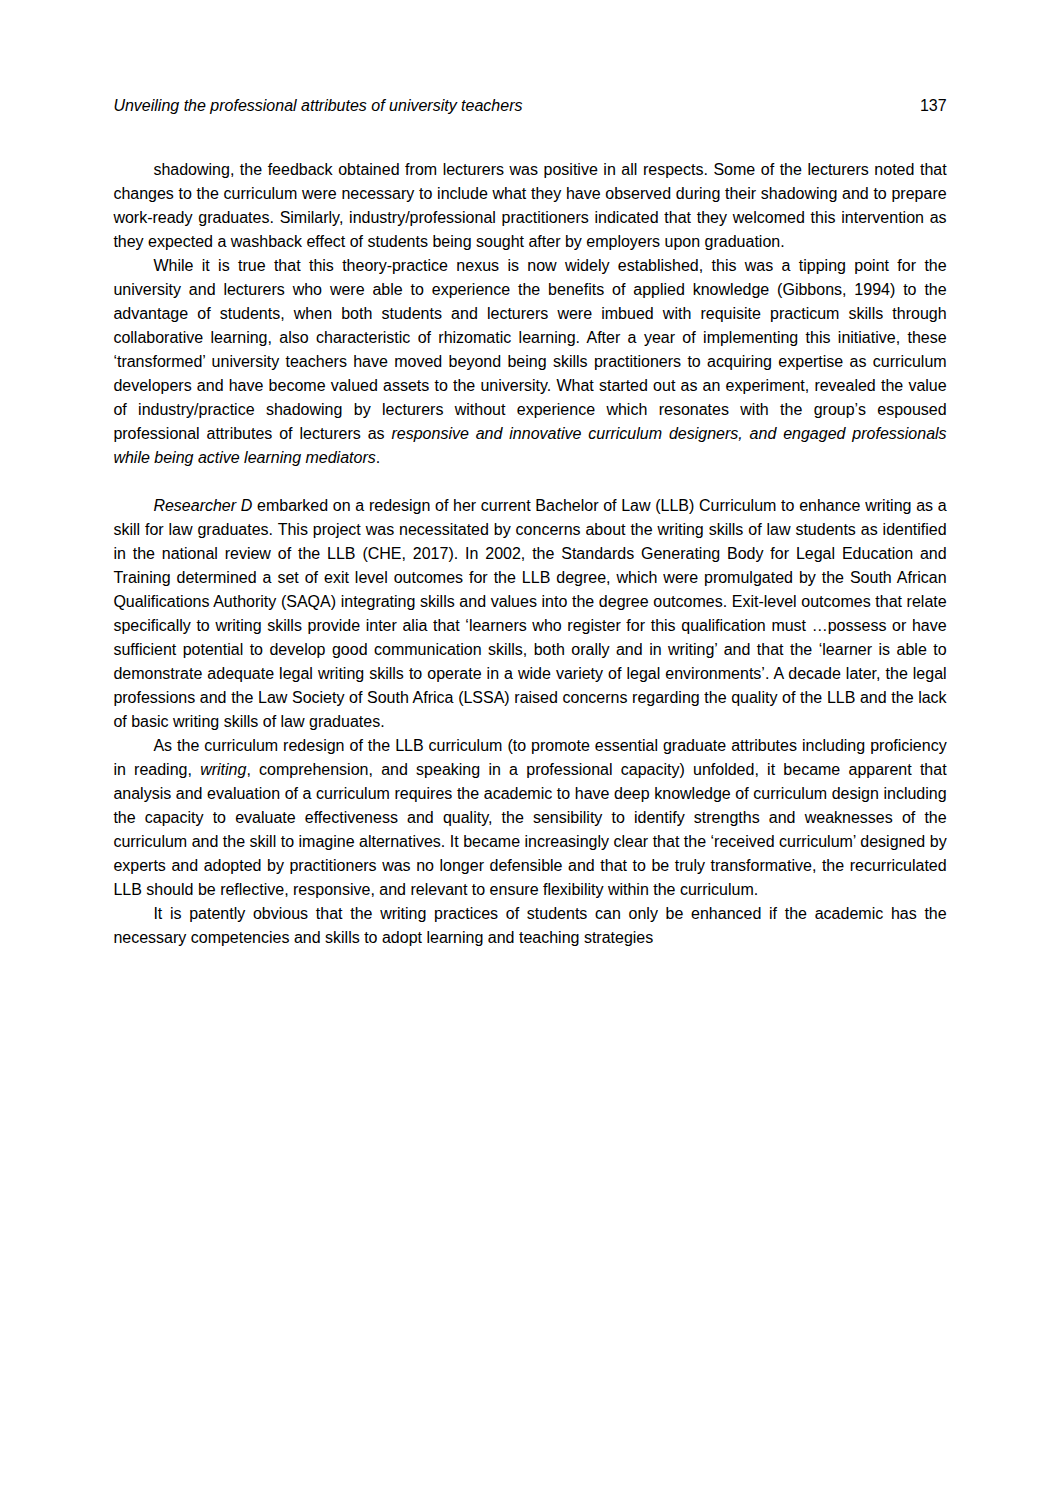Unveiling the professional attributes of university teachers 137
shadowing, the feedback obtained from lecturers was positive in all respects. Some of the lecturers noted that changes to the curriculum were necessary to include what they have observed during their shadowing and to prepare work-ready graduates. Similarly, industry/professional practitioners indicated that they welcomed this intervention as they expected a washback effect of students being sought after by employers upon graduation.
While it is true that this theory-practice nexus is now widely established, this was a tipping point for the university and lecturers who were able to experience the benefits of applied knowledge (Gibbons, 1994) to the advantage of students, when both students and lecturers were imbued with requisite practicum skills through collaborative learning, also characteristic of rhizomatic learning. After a year of implementing this initiative, these ‘transformed’ university teachers have moved beyond being skills practitioners to acquiring expertise as curriculum developers and have become valued assets to the university. What started out as an experiment, revealed the value of industry/practice shadowing by lecturers without experience which resonates with the group’s espoused professional attributes of lecturers as responsive and innovative curriculum designers, and engaged professionals while being active learning mediators.
Researcher D embarked on a redesign of her current Bachelor of Law (LLB) Curriculum to enhance writing as a skill for law graduates. This project was necessitated by concerns about the writing skills of law students as identified in the national review of the LLB (CHE, 2017). In 2002, the Standards Generating Body for Legal Education and Training determined a set of exit level outcomes for the LLB degree, which were promulgated by the South African Qualifications Authority (SAQA) integrating skills and values into the degree outcomes. Exit-level outcomes that relate specifically to writing skills provide inter alia that ‘learners who register for this qualification must …possess or have sufficient potential to develop good communication skills, both orally and in writing’ and that the ‘learner is able to demonstrate adequate legal writing skills to operate in a wide variety of legal environments’. A decade later, the legal professions and the Law Society of South Africa (LSSA) raised concerns regarding the quality of the LLB and the lack of basic writing skills of law graduates.
As the curriculum redesign of the LLB curriculum (to promote essential graduate attributes including proficiency in reading, writing, comprehension, and speaking in a professional capacity) unfolded, it became apparent that analysis and evaluation of a curriculum requires the academic to have deep knowledge of curriculum design including the capacity to evaluate effectiveness and quality, the sensibility to identify strengths and weaknesses of the curriculum and the skill to imagine alternatives. It became increasingly clear that the ‘received curriculum’ designed by experts and adopted by practitioners was no longer defensible and that to be truly transformative, the recurriculated LLB should be reflective, responsive, and relevant to ensure flexibility within the curriculum.
It is patently obvious that the writing practices of students can only be enhanced if the academic has the necessary competencies and skills to adopt learning and teaching strategies